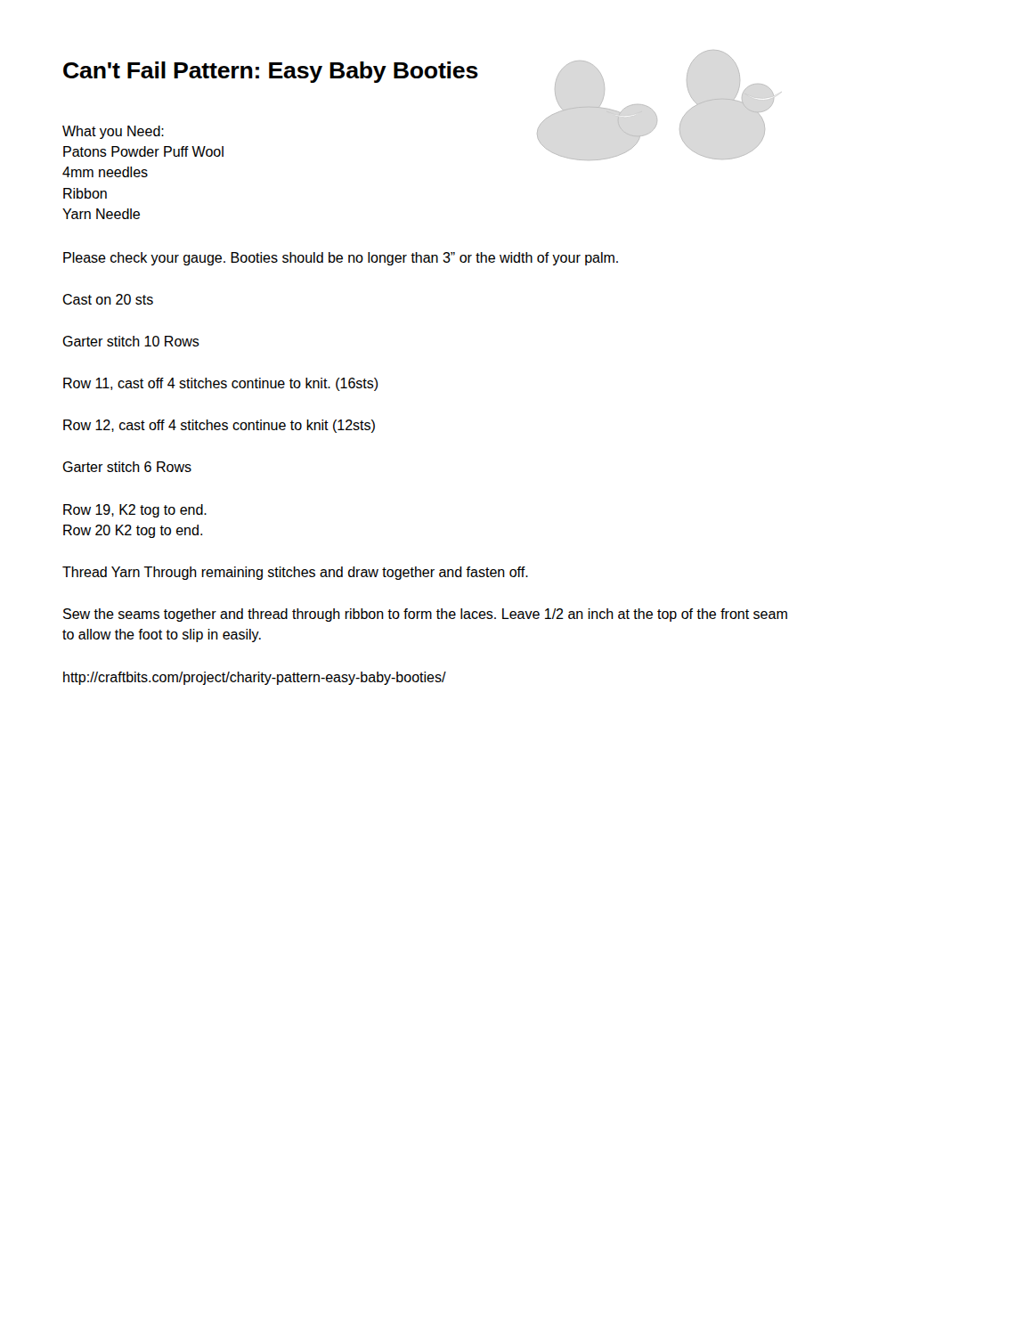Can't Fail Pattern: Easy Baby Booties
What you Need:
Patons Powder Puff Wool
4mm needles
Ribbon
Yarn Needle
Please check your gauge. Booties should be no longer than 3” or the width of your palm.
Cast on 20 sts
Garter stitch 10 Rows
Row 11, cast off 4 stitches continue to knit. (16sts)
Row 12, cast off 4 stitches continue to knit (12sts)
Garter stitch 6 Rows
Row 19, K2 tog to end.
Row 20 K2 tog to end.
Thread Yarn Through remaining stitches and draw together and fasten off.
Sew the seams together and thread through ribbon to form the laces. Leave 1/2 an inch at the top of the front seam to allow the foot to slip in easily.
http://craftbits.com/project/charity-pattern-easy-baby-booties/